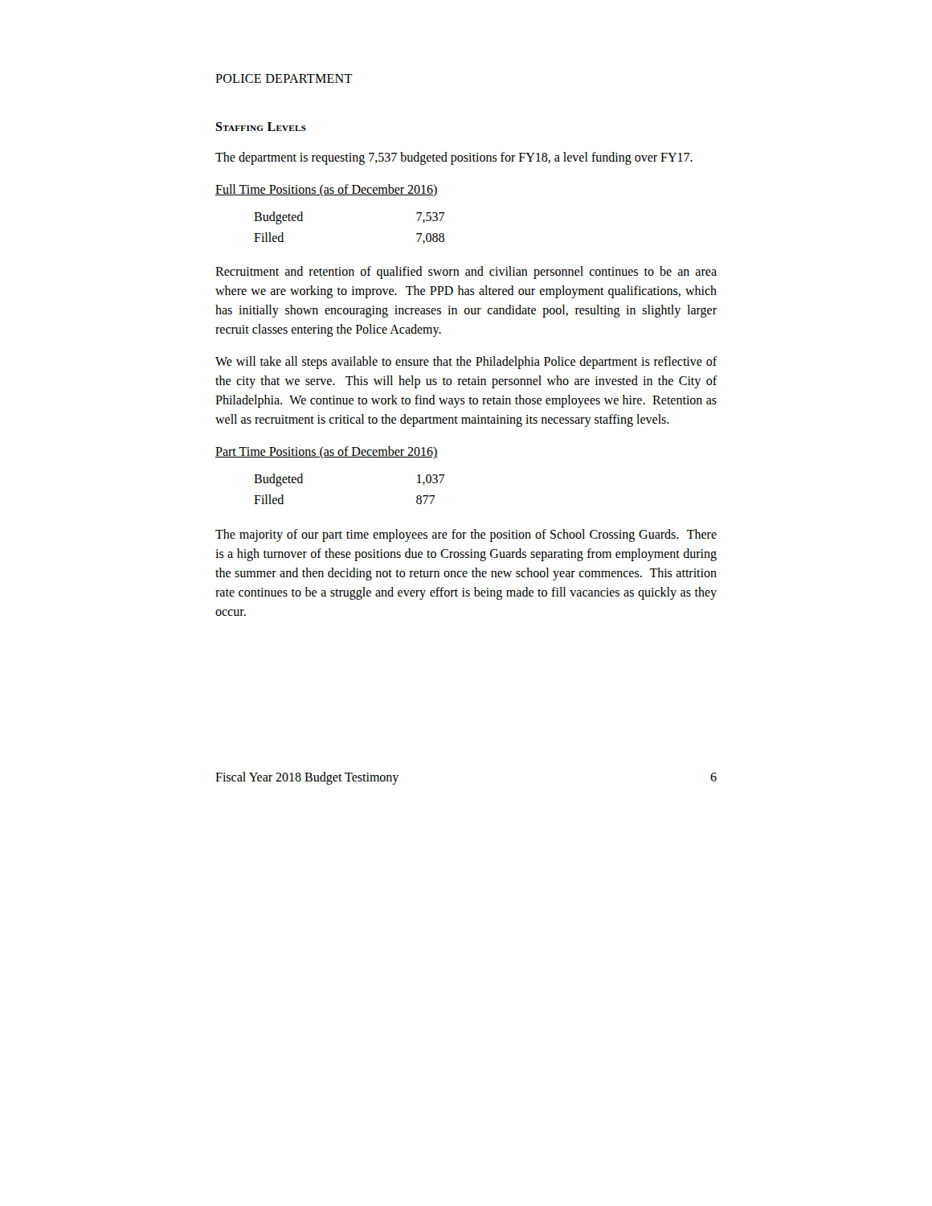POLICE DEPARTMENT
Staffing Levels
The department is requesting 7,537 budgeted positions for FY18, a level funding over FY17.
Full Time Positions (as of December 2016)
| Budgeted | 7,537 |
| Filled | 7,088 |
Recruitment and retention of qualified sworn and civilian personnel continues to be an area where we are working to improve. The PPD has altered our employment qualifications, which has initially shown encouraging increases in our candidate pool, resulting in slightly larger recruit classes entering the Police Academy.
We will take all steps available to ensure that the Philadelphia Police department is reflective of the city that we serve. This will help us to retain personnel who are invested in the City of Philadelphia. We continue to work to find ways to retain those employees we hire. Retention as well as recruitment is critical to the department maintaining its necessary staffing levels.
Part Time Positions (as of December 2016)
| Budgeted | 1,037 |
| Filled | 877 |
The majority of our part time employees are for the position of School Crossing Guards. There is a high turnover of these positions due to Crossing Guards separating from employment during the summer and then deciding not to return once the new school year commences. This attrition rate continues to be a struggle and every effort is being made to fill vacancies as quickly as they occur.
Fiscal Year 2018 Budget Testimony
6